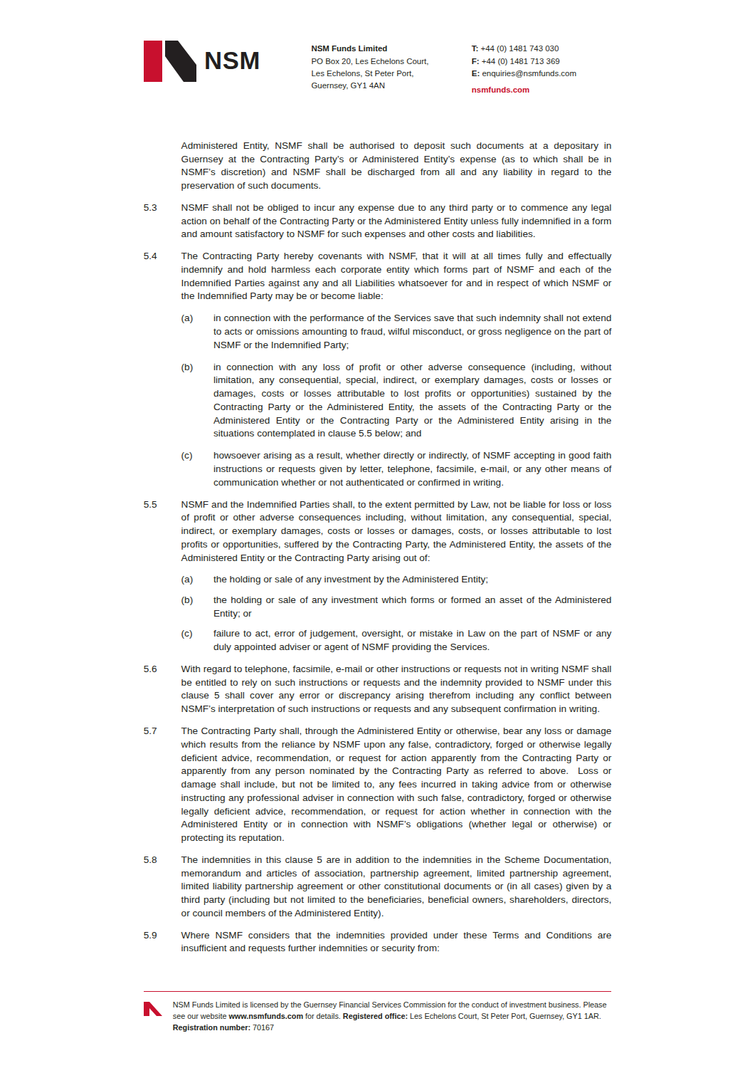NSM
NSM Funds Limited
PO Box 20, Les Echelons Court,
Les Echelons, St Peter Port,
Guernsey, GY1 4AN
T: +44 (0) 1481 743 030
F: +44 (0) 1481 713 369
E: enquiries@nsmfunds.com
nsmfunds.com
Administered Entity, NSMF shall be authorised to deposit such documents at a depositary in Guernsey at the Contracting Party’s or Administered Entity’s expense (as to which shall be in NSMF’s discretion) and NSMF shall be discharged from all and any liability in regard to the preservation of such documents.
5.3
NSMF shall not be obliged to incur any expense due to any third party or to commence any legal action on behalf of the Contracting Party or the Administered Entity unless fully indemnified in a form and amount satisfactory to NSMF for such expenses and other costs and liabilities.
5.4
The Contracting Party hereby covenants with NSMF, that it will at all times fully and effectually indemnify and hold harmless each corporate entity which forms part of NSMF and each of the Indemnified Parties against any and all Liabilities whatsoever for and in respect of which NSMF or the Indemnified Party may be or become liable:
(a)
in connection with the performance of the Services save that such indemnity shall not extend to acts or omissions amounting to fraud, wilful misconduct, or gross negligence on the part of NSMF or the Indemnified Party;
(b)
in connection with any loss of profit or other adverse consequence (including, without limitation, any consequential, special, indirect, or exemplary damages, costs or losses or damages, costs or losses attributable to lost profits or opportunities) sustained by the Contracting Party or the Administered Entity, the assets of the Contracting Party or the Administered Entity or the Contracting Party or the Administered Entity arising in the situations contemplated in clause 5.5 below; and
(c)
howsoever arising as a result, whether directly or indirectly, of NSMF accepting in good faith instructions or requests given by letter, telephone, facsimile, e-mail, or any other means of communication whether or not authenticated or confirmed in writing.
5.5
NSMF and the Indemnified Parties shall, to the extent permitted by Law, not be liable for loss or loss of profit or other adverse consequences including, without limitation, any consequential, special, indirect, or exemplary damages, costs or losses or damages, costs, or losses attributable to lost profits or opportunities, suffered by the Contracting Party, the Administered Entity, the assets of the Administered Entity or the Contracting Party arising out of:
(a)
the holding or sale of any investment by the Administered Entity;
(b)
the holding or sale of any investment which forms or formed an asset of the Administered Entity; or
(c)
failure to act, error of judgement, oversight, or mistake in Law on the part of NSMF or any duly appointed adviser or agent of NSMF providing the Services.
5.6
With regard to telephone, facsimile, e-mail or other instructions or requests not in writing NSMF shall be entitled to rely on such instructions or requests and the indemnity provided to NSMF under this clause 5 shall cover any error or discrepancy arising therefrom including any conflict between NSMF’s interpretation of such instructions or requests and any subsequent confirmation in writing.
5.7
The Contracting Party shall, through the Administered Entity or otherwise, bear any loss or damage which results from the reliance by NSMF upon any false, contradictory, forged or otherwise legally deficient advice, recommendation, or request for action apparently from the Contracting Party or apparently from any person nominated by the Contracting Party as referred to above. Loss or damage shall include, but not be limited to, any fees incurred in taking advice from or otherwise instructing any professional adviser in connection with such false, contradictory, forged or otherwise legally deficient advice, recommendation, or request for action whether in connection with the Administered Entity or in connection with NSMF’s obligations (whether legal or otherwise) or protecting its reputation.
5.8
The indemnities in this clause 5 are in addition to the indemnities in the Scheme Documentation, memorandum and articles of association, partnership agreement, limited partnership agreement, limited liability partnership agreement or other constitutional documents or (in all cases) given by a third party (including but not limited to the beneficiaries, beneficial owners, shareholders, directors, or council members of the Administered Entity).
5.9
Where NSMF considers that the indemnities provided under these Terms and Conditions are insufficient and requests further indemnities or security from:
NSM Funds Limited is licensed by the Guernsey Financial Services Commission for the conduct of investment business. Please see our website www.nsmfunds.com for details. Registered office: Les Echelons Court, St Peter Port, Guernsey, GY1 1AR. Registration number: 70167